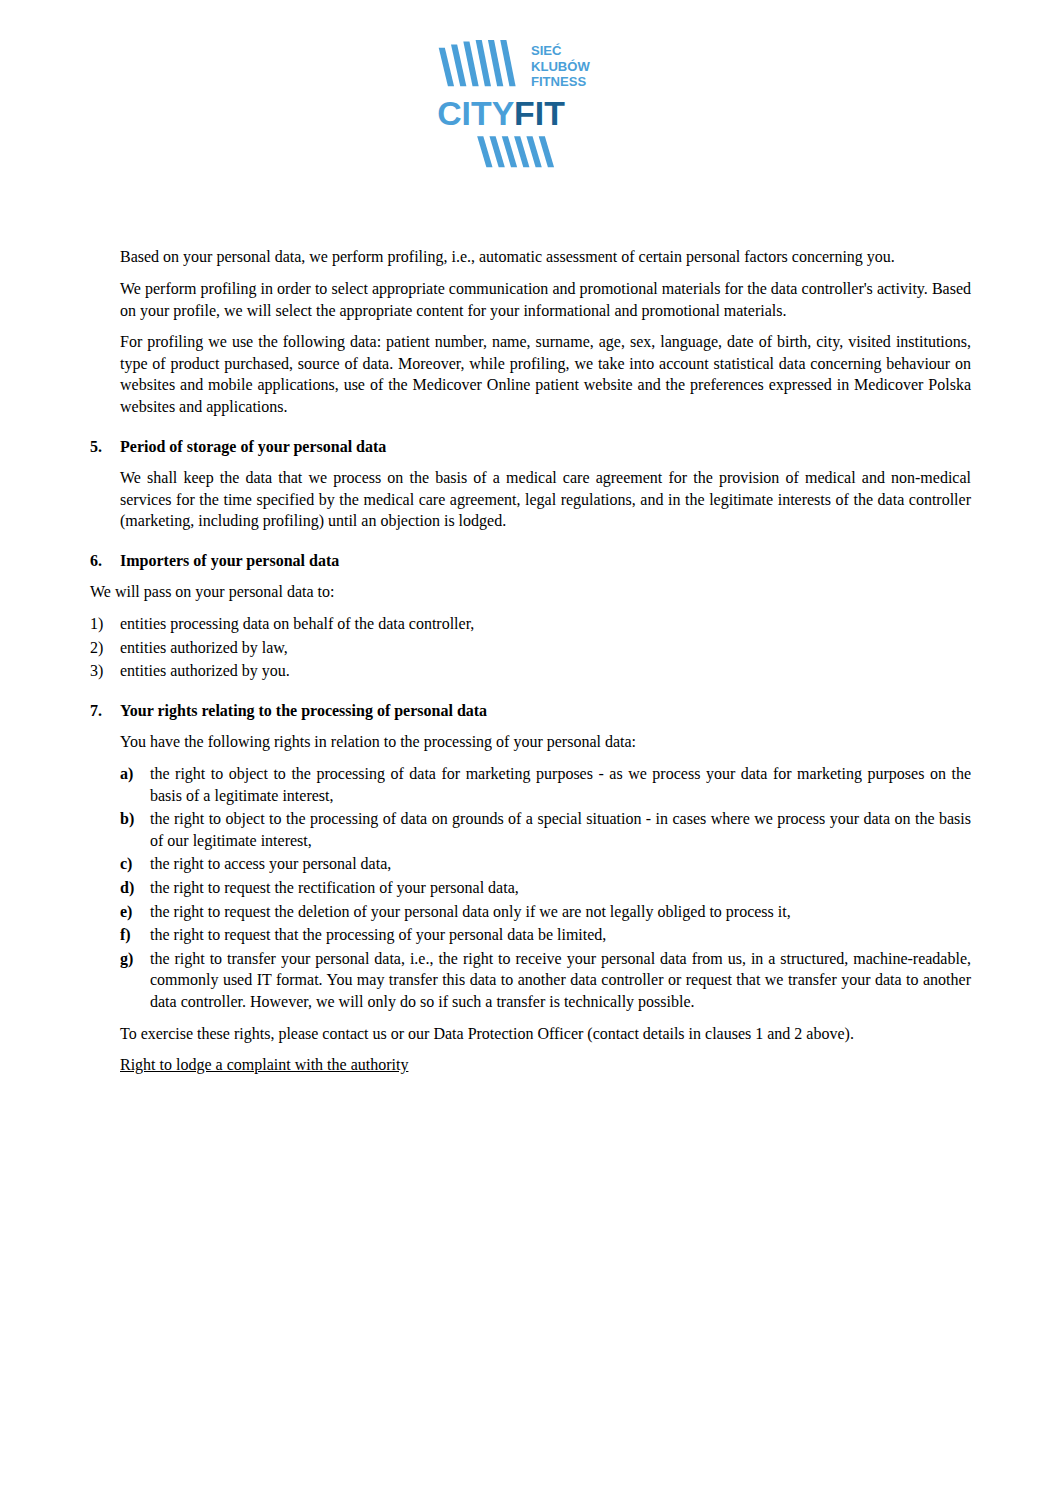Based on your personal data, we perform profiling, i.e., automatic assessment of certain personal factors concerning you.
We perform profiling in order to select appropriate communication and promotional materials for the data controller's activity. Based on your profile, we will select the appropriate content for your informational and promotional materials.
For profiling we use the following data: patient number, name, surname, age, sex, language, date of birth, city, visited institutions, type of product purchased, source of data. Moreover, while profiling, we take into account statistical data concerning behaviour on websites and mobile applications, use of the Medicover Online patient website and the preferences expressed in Medicover Polska websites and applications.
5. Period of storage of your personal data
We shall keep the data that we process on the basis of a medical care agreement for the provision of medical and non-medical services for the time specified by the medical care agreement, legal regulations, and in the legitimate interests of the data controller (marketing, including profiling) until an objection is lodged.
6. Importers of your personal data
We will pass on your personal data to:
1) entities processing data on behalf of the data controller,
2) entities authorized by law,
3) entities authorized by you.
7. Your rights relating to the processing of personal data
You have the following rights in relation to the processing of your personal data:
a) the right to object to the processing of data for marketing purposes - as we process your data for marketing purposes on the basis of a legitimate interest,
b) the right to object to the processing of data on grounds of a special situation - in cases where we process your data on the basis of our legitimate interest,
c) the right to access your personal data,
d) the right to request the rectification of your personal data,
e) the right to request the deletion of your personal data only if we are not legally obliged to process it,
f) the right to request that the processing of your personal data be limited,
g) the right to transfer your personal data, i.e., the right to receive your personal data from us, in a structured, machine-readable, commonly used IT format. You may transfer this data to another data controller or request that we transfer your data to another data controller. However, we will only do so if such a transfer is technically possible.
To exercise these rights, please contact us or our Data Protection Officer (contact details in clauses 1 and 2 above).
Right to lodge a complaint with the authority